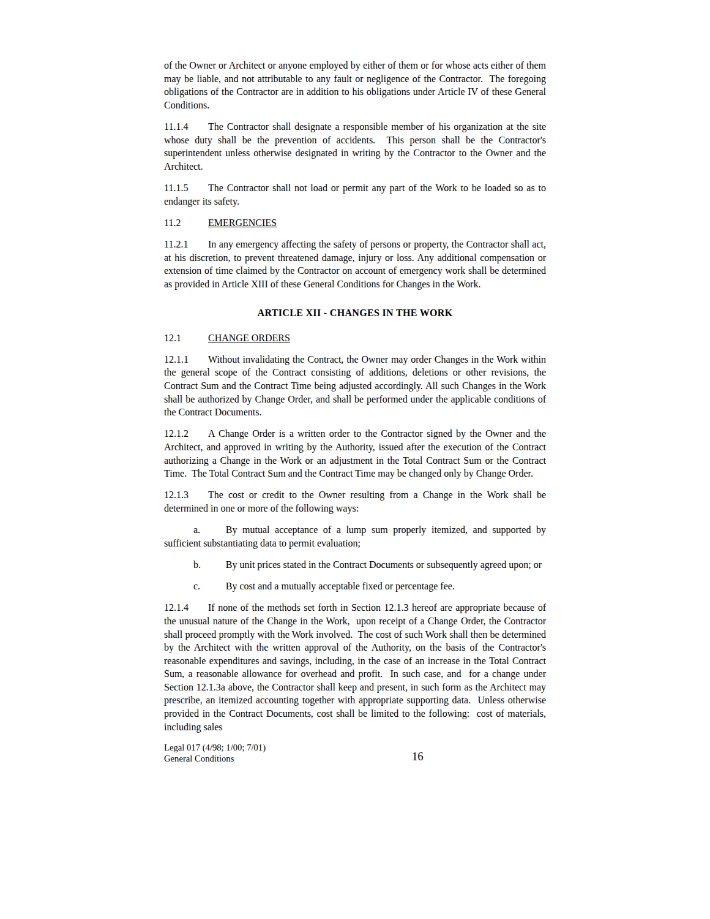of the Owner or Architect or anyone employed by either of them or for whose acts either of them may be liable, and not attributable to any fault or negligence of the Contractor. The foregoing obligations of the Contractor are in addition to his obligations under Article IV of these General Conditions.
11.1.4 The Contractor shall designate a responsible member of his organization at the site whose duty shall be the prevention of accidents. This person shall be the Contractor's superintendent unless otherwise designated in writing by the Contractor to the Owner and the Architect.
11.1.5 The Contractor shall not load or permit any part of the Work to be loaded so as to endanger its safety.
11.2 EMERGENCIES
11.2.1 In any emergency affecting the safety of persons or property, the Contractor shall act, at his discretion, to prevent threatened damage, injury or loss. Any additional compensation or extension of time claimed by the Contractor on account of emergency work shall be determined as provided in Article XIII of these General Conditions for Changes in the Work.
ARTICLE XII - CHANGES IN THE WORK
12.1 CHANGE ORDERS
12.1.1 Without invalidating the Contract, the Owner may order Changes in the Work within the general scope of the Contract consisting of additions, deletions or other revisions, the Contract Sum and the Contract Time being adjusted accordingly. All such Changes in the Work shall be authorized by Change Order, and shall be performed under the applicable conditions of the Contract Documents.
12.1.2 A Change Order is a written order to the Contractor signed by the Owner and the Architect, and approved in writing by the Authority, issued after the execution of the Contract authorizing a Change in the Work or an adjustment in the Total Contract Sum or the Contract Time. The Total Contract Sum and the Contract Time may be changed only by Change Order.
12.1.3 The cost or credit to the Owner resulting from a Change in the Work shall be determined in one or more of the following ways:
a. By mutual acceptance of a lump sum properly itemized, and supported by sufficient substantiating data to permit evaluation;
b. By unit prices stated in the Contract Documents or subsequently agreed upon; or
c. By cost and a mutually acceptable fixed or percentage fee.
12.1.4 If none of the methods set forth in Section 12.1.3 hereof are appropriate because of the unusual nature of the Change in the Work, upon receipt of a Change Order, the Contractor shall proceed promptly with the Work involved. The cost of such Work shall then be determined by the Architect with the written approval of the Authority, on the basis of the Contractor's reasonable expenditures and savings, including, in the case of an increase in the Total Contract Sum, a reasonable allowance for overhead and profit. In such case, and for a change under Section 12.1.3a above, the Contractor shall keep and present, in such form as the Architect may prescribe, an itemized accounting together with appropriate supporting data. Unless otherwise provided in the Contract Documents, cost shall be limited to the following: cost of materials, including sales
Legal 017 (4/98; 1/00; 7/01)
General Conditions
16